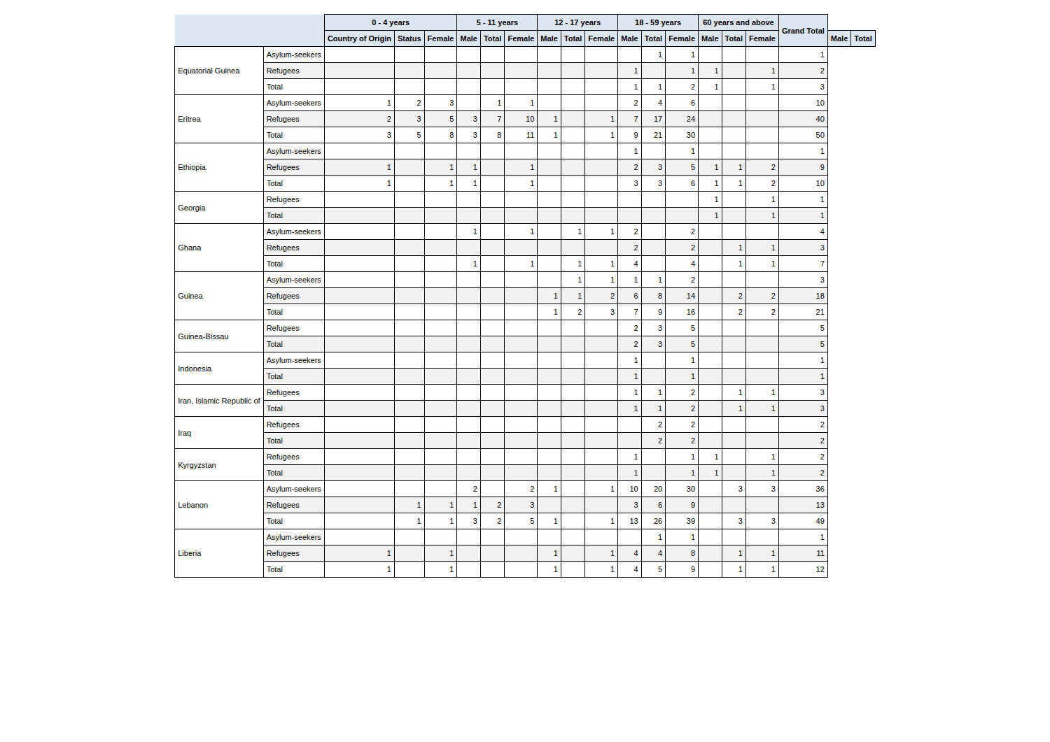| | 0 - 4 years | 5 - 11 years | 12 - 17 years | 18 - 59 years | 60 years and above | Grand Total |
| --- | --- | --- | --- | --- | --- | --- |
| Country of Origin | Status | Female | Male | Total | Female | Male | Total | Female | Male | Total | Female | Male | Total | Female | Male | Total |
| Equatorial Guinea | Asylum-seekers | | | | | | | | | | | 1 | 1 | | | | 1 |
| Refugees | | | | | | | | | | 1 | | 1 | 1 | | 1 | 2 |
| Total | | | | | | | | | | 1 | 1 | 2 | 1 | | 1 | 3 |
| Eritrea | Asylum-seekers | 1 | 2 | 3 | | 1 | 1 | | | | 2 | 4 | 6 | | | | 10 |
| Refugees | 2 | 3 | 5 | 3 | 7 | 10 | 1 | | 1 | 7 | 17 | 24 | | | | 40 |
| Total | 3 | 5 | 8 | 3 | 8 | 11 | 1 | | 1 | 9 | 21 | 30 | | | | 50 |
| Ethiopia | Asylum-seekers | | | | | | | | | | 1 | | 1 | | | | 1 |
| Refugees | 1 | | 1 | 1 | | 1 | | | | 2 | 3 | 5 | 1 | 1 | 2 | 9 |
| Total | 1 | | 1 | 1 | | 1 | | | | 3 | 3 | 6 | 1 | 1 | 2 | 10 |
| Georgia | Refugees | | | | | | | | | | | | | 1 | | 1 | 1 |
| Total | | | | | | | | | | | | | 1 | | 1 | 1 |
| Ghana | Asylum-seekers | | | | 1 | | 1 | | 1 | 1 | 2 | | 2 | | | | 4 |
| Refugees | | | | | | | | | | 2 | | 2 | | 1 | 1 | 3 |
| Total | | | | 1 | | 1 | | 1 | 1 | 4 | | 4 | | 1 | 1 | 7 |
| Guinea | Asylum-seekers | | | | | | | | 1 | 1 | 1 | 1 | 2 | | | | 3 |
| Refugees | | | | | | | 1 | 1 | 2 | 6 | 8 | 14 | | 2 | 2 | 18 |
| Total | | | | | | | 1 | 2 | 3 | 7 | 9 | 16 | | 2 | 2 | 21 |
| Guinea-Bissau | Refugees | | | | | | | | | | 2 | 3 | 5 | | | | 5 |
| Total | | | | | | | | | | 2 | 3 | 5 | | | | 5 |
| Indonesia | Asylum-seekers | | | | | | | | | | 1 | | 1 | | | | 1 |
| Total | | | | | | | | | | 1 | | 1 | | | | 1 |
| Iran, Islamic Republic of | Refugees | | | | | | | | | | 1 | 1 | 2 | | 1 | 1 | 3 |
| Total | | | | | | | | | | 1 | 1 | 2 | | 1 | 1 | 3 |
| Iraq | Refugees | | | | | | | | | | | 2 | 2 | | | | 2 |
| Total | | | | | | | | | | | 2 | 2 | | | | 2 |
| Kyrgyzstan | Refugees | | | | | | | | | | 1 | | 1 | 1 | | 1 | 2 |
| Total | | | | | | | | | | 1 | | 1 | 1 | | 1 | 2 |
| Lebanon | Asylum-seekers | | | | 2 | | 2 | 1 | | 1 | 10 | 20 | 30 | | 3 | 3 | 36 |
| Refugees | | 1 | 1 | 1 | 2 | 3 | | | | 3 | 6 | 9 | | | | 13 |
| Total | | 1 | 1 | 3 | 2 | 5 | 1 | | 1 | 13 | 26 | 39 | | 3 | 3 | 49 |
| Liberia | Asylum-seekers | | | | | | | | | | | 1 | 1 | | | | 1 |
| Refugees | 1 | | 1 | | | | 1 | | 1 | 4 | 4 | 8 | | 1 | 1 | 11 |
| Total | 1 | | 1 | | | | 1 | | 1 | 4 | 5 | 9 | | 1 | 1 | 12 |